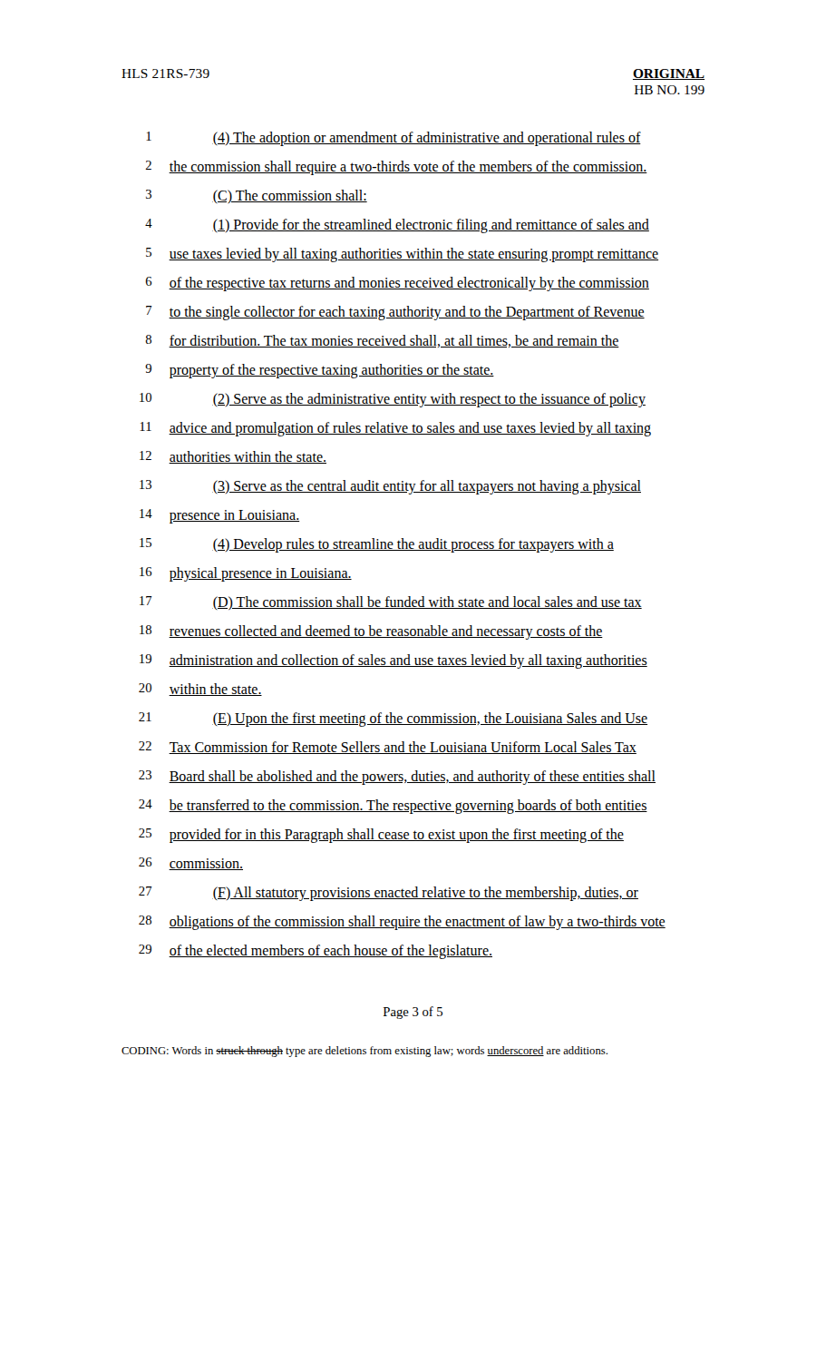HLS 21RS-739
ORIGINAL
HB NO. 199
(4) The adoption or amendment of administrative and operational rules of
the commission shall require a two-thirds vote of the members of the commission.
(C) The commission shall:
(1) Provide for the streamlined electronic filing and remittance of sales and
use taxes levied by all taxing authorities within the state ensuring prompt remittance
of the respective tax returns and monies received electronically by the commission
to the single collector for each taxing authority and to the Department of Revenue
for distribution. The tax monies received shall, at all times, be and remain the
property of the respective taxing authorities or the state.
(2) Serve as the administrative entity with respect to the issuance of policy
advice and promulgation of rules relative to sales and use taxes levied by all taxing
authorities within the state.
(3) Serve as the central audit entity for all taxpayers not having a physical
presence in Louisiana.
(4) Develop rules to streamline the audit process for taxpayers with a
physical presence in Louisiana.
(D) The commission shall be funded with state and local sales and use tax
revenues collected and deemed to be reasonable and necessary costs of the
administration and collection of sales and use taxes levied by all taxing authorities
within the state.
(E) Upon the first meeting of the commission, the Louisiana Sales and Use
Tax Commission for Remote Sellers and the Louisiana Uniform Local Sales Tax
Board shall be abolished and the powers, duties, and authority of these entities shall
be transferred to the commission. The respective governing boards of both entities
provided for in this Paragraph shall cease to exist upon the first meeting of the
commission.
(F) All statutory provisions enacted relative to the membership, duties, or
obligations of the commission shall require the enactment of law by a two-thirds vote
of the elected members of each house of the legislature.
Page 3 of 5
CODING: Words in struck through type are deletions from existing law; words underscored are additions.